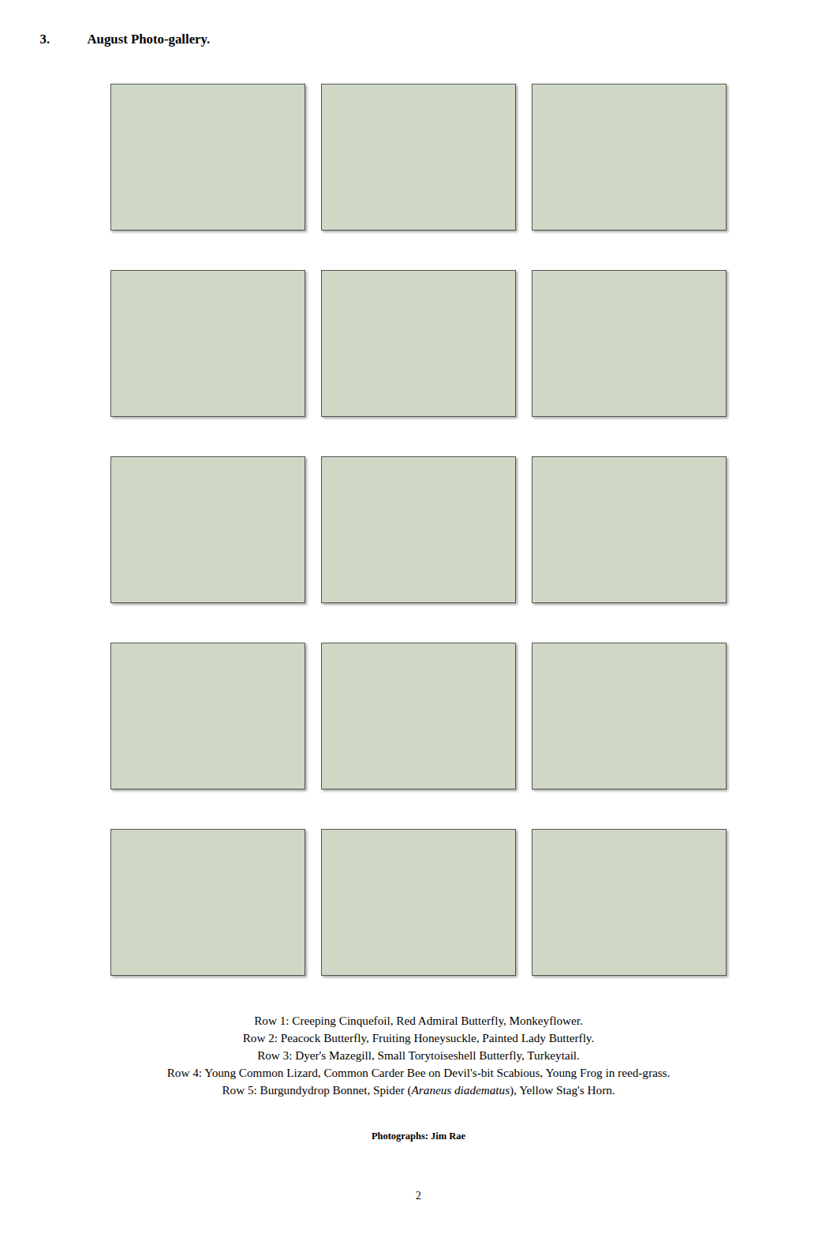3. August Photo-gallery.
Row 1: Creeping Cinquefoil, Red Admiral Butterfly, Monkeyflower.
Row 2: Peacock Butterfly, Fruiting Honeysuckle, Painted Lady Butterfly.
Row 3: Dyer's Mazegill, Small Torytoiseshell Butterfly, Turkeytail.
Row 4: Young Common Lizard, Common Carder Bee on Devil's-bit Scabious, Young Frog in reed-grass.
Row 5: Burgundydrop Bonnet, Spider (Araneus diadematus), Yellow Stag's Horn.
Photographs: Jim Rae
2